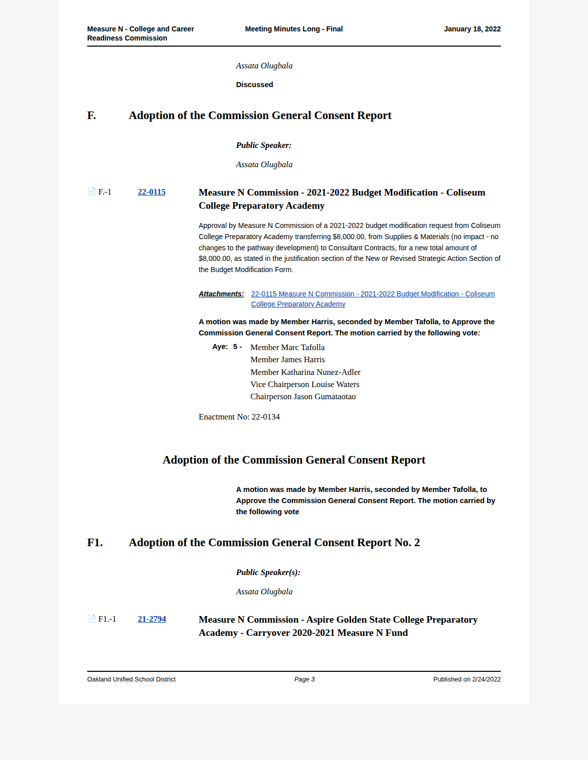Measure N - College and Career
Readiness Commission
Meeting Minutes Long - Final
January 18, 2022
Assata Olugbala
Discussed
F. Adoption of the Commission General Consent Report
Public Speaker:
Assata Olugbala
📄
F.-1
22-0115
Measure N Commission - 2021-2022 Budget Modification - Coliseum College Preparatory Academy
Approval by Measure N Commission of a 2021-2022 budget modification request from Coliseum College Preparatory Academy transferring $8,000.00, from Supplies & Materials (no impact - no changes to the pathway development) to Consultant Contracts, for a new total amount of $8,000.00, as stated in the justification section of the New or Revised Strategic Action Section of the Budget Modification Form.
Attachments: 22-0115 Measure N Commission - 2021-2022 Budget Modification - Coliseum College Preparatory Academy
A motion was made by Member Harris, seconded by Member Tafolla, to Approve the Commission General Consent Report. The motion carried by the following vote:
Aye:
5 -
Member Marc Tafolla
Member James Harris
Member Katharina Nunez-Adler
Vice Chairperson Louise Waters
Chairperson Jason Gumataotao
Enactment No: 22-0134
Adoption of the Commission General Consent Report
A motion was made by Member Harris, seconded by Member Tafolla, to Approve the Commission General Consent Report. The motion carried by the following vote
F1. Adoption of the Commission General Consent Report No. 2
Public Speaker(s):
Assata Olugbala
📄
F1.-1
21-2794
Measure N Commission - Aspire Golden State College Preparatory Academy - Carryover 2020-2021 Measure N Fund
Oakland Unified School District
Page 3
Published on 2/24/2022